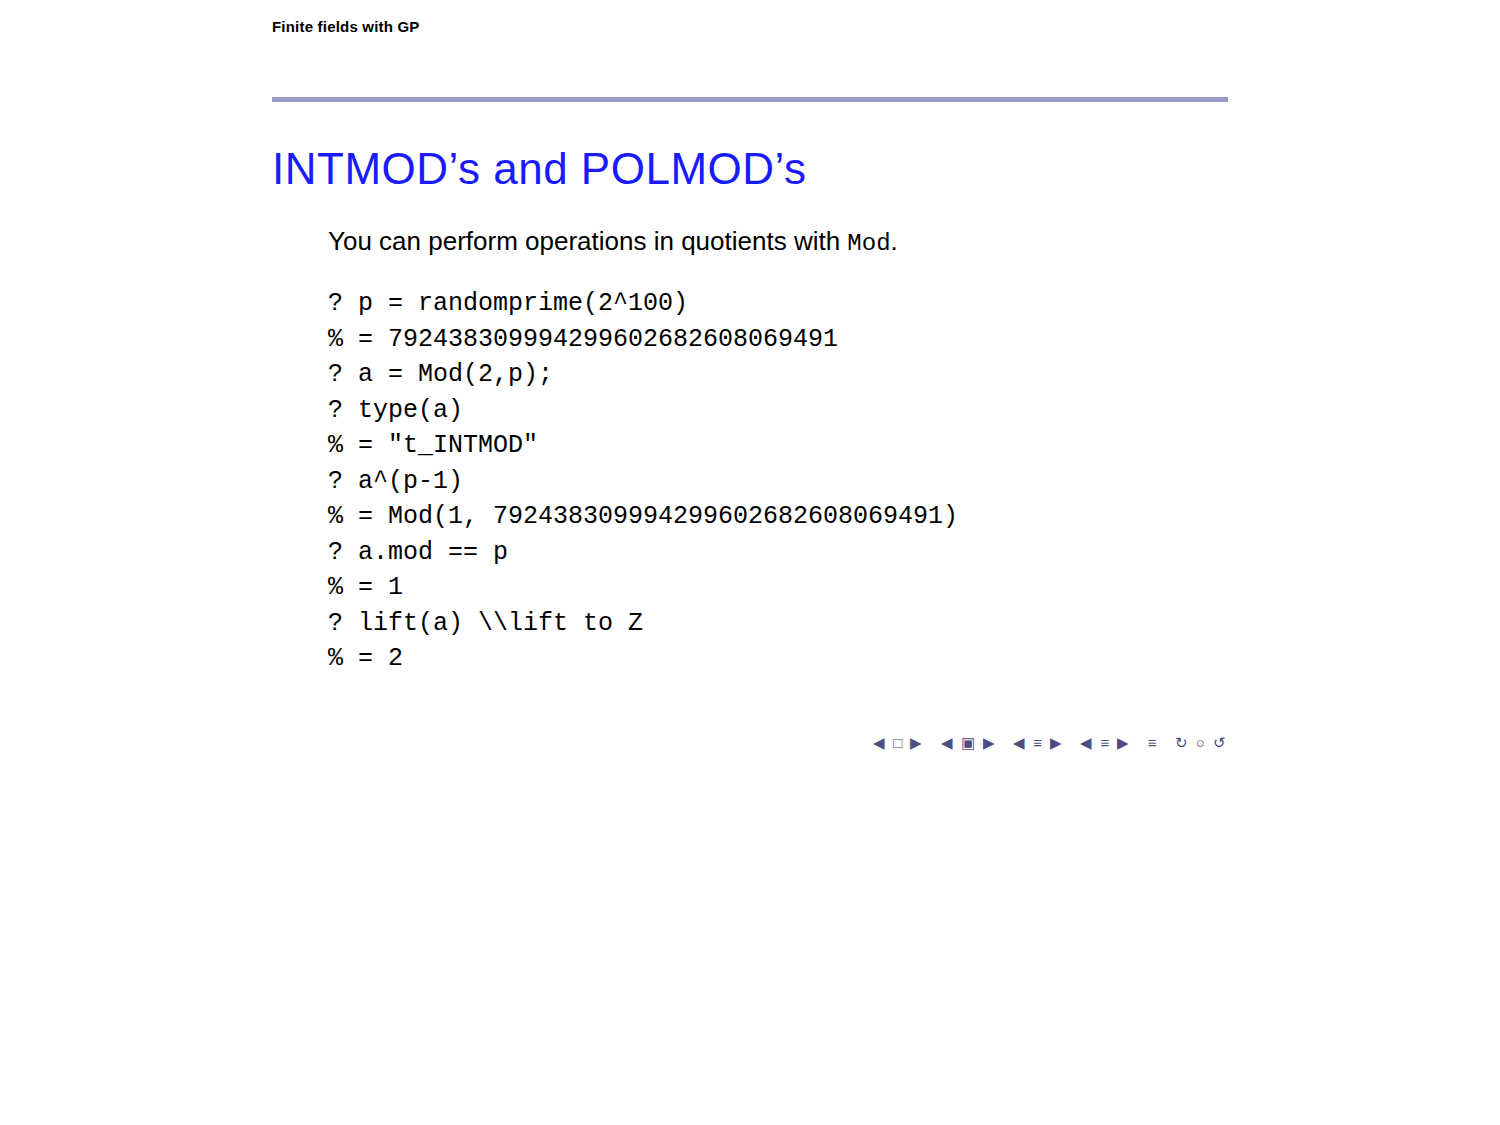Finite fields with GP
INTMOD’s and POLMOD’s
You can perform operations in quotients with Mod.
? p = randomprime(2^100)
% = 792438309994299602682608069491
? a = Mod(2,p);
? type(a)
% = "t_INTMOD"
? a^(p-1)
% = Mod(1, 792438309994299602682608069491)
? a.mod == p
% = 1
? lift(a) \\lift to Z
% = 2
◀ □ ▶ ◀ ▣ ▶ ◀ ≡ ▶ ◀ ≡ ▶ ≡ ↻ ○ ↺